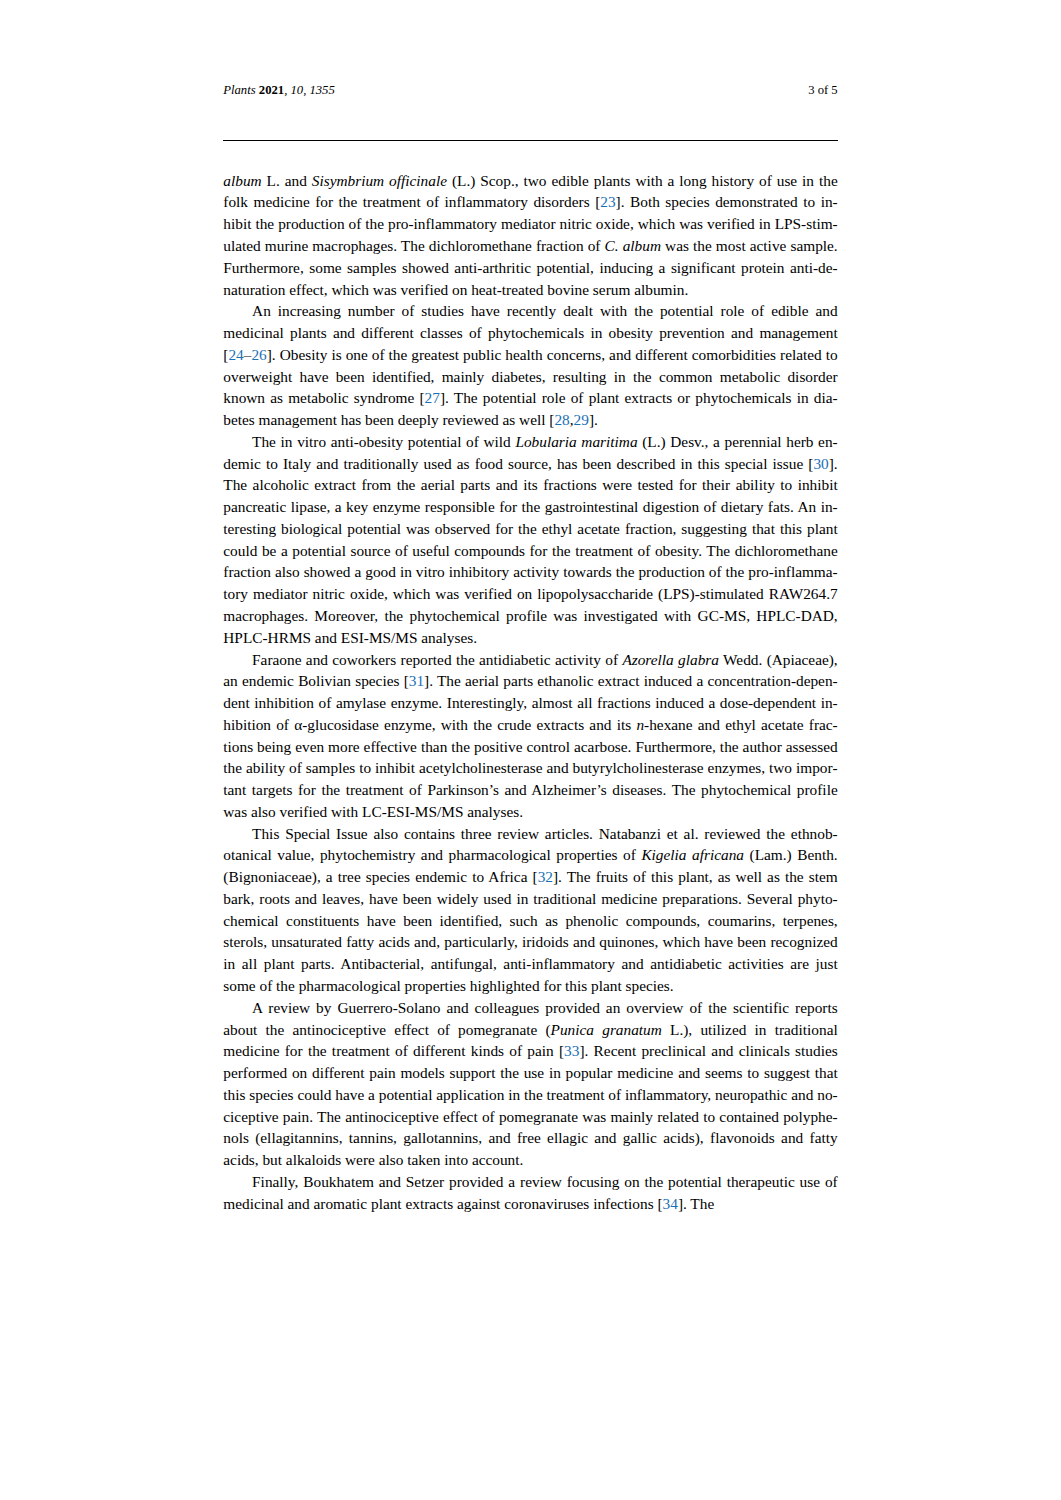Plants 2021, 10, 1355
3 of 5
album L. and Sisymbrium officinale (L.) Scop., two edible plants with a long history of use in the folk medicine for the treatment of inflammatory disorders [23]. Both species demonstrated to inhibit the production of the pro-inflammatory mediator nitric oxide, which was verified in LPS-stimulated murine macrophages. The dichloromethane fraction of C. album was the most active sample. Furthermore, some samples showed anti-arthritic potential, inducing a significant protein anti-denaturation effect, which was verified on heat-treated bovine serum albumin.
An increasing number of studies have recently dealt with the potential role of edible and medicinal plants and different classes of phytochemicals in obesity prevention and management [24–26]. Obesity is one of the greatest public health concerns, and different comorbidities related to overweight have been identified, mainly diabetes, resulting in the common metabolic disorder known as metabolic syndrome [27]. The potential role of plant extracts or phytochemicals in diabetes management has been deeply reviewed as well [28,29].
The in vitro anti-obesity potential of wild Lobularia maritima (L.) Desv., a perennial herb endemic to Italy and traditionally used as food source, has been described in this special issue [30]. The alcoholic extract from the aerial parts and its fractions were tested for their ability to inhibit pancreatic lipase, a key enzyme responsible for the gastrointestinal digestion of dietary fats. An interesting biological potential was observed for the ethyl acetate fraction, suggesting that this plant could be a potential source of useful compounds for the treatment of obesity. The dichloromethane fraction also showed a good in vitro inhibitory activity towards the production of the pro-inflammatory mediator nitric oxide, which was verified on lipopolysaccharide (LPS)-stimulated RAW264.7 macrophages. Moreover, the phytochemical profile was investigated with GC-MS, HPLC-DAD, HPLC-HRMS and ESI-MS/MS analyses.
Faraone and coworkers reported the antidiabetic activity of Azorella glabra Wedd. (Apiaceae), an endemic Bolivian species [31]. The aerial parts ethanolic extract induced a concentration-dependent inhibition of amylase enzyme. Interestingly, almost all fractions induced a dose-dependent inhibition of α-glucosidase enzyme, with the crude extracts and its n-hexane and ethyl acetate fractions being even more effective than the positive control acarbose. Furthermore, the author assessed the ability of samples to inhibit acetylcholinesterase and butyrylcholinesterase enzymes, two important targets for the treatment of Parkinson’s and Alzheimer’s diseases. The phytochemical profile was also verified with LC-ESI-MS/MS analyses.
This Special Issue also contains three review articles. Natabanzi et al. reviewed the ethnobotanical value, phytochemistry and pharmacological properties of Kigelia africana (Lam.) Benth. (Bignoniaceae), a tree species endemic to Africa [32]. The fruits of this plant, as well as the stem bark, roots and leaves, have been widely used in traditional medicine preparations. Several phytochemical constituents have been identified, such as phenolic compounds, coumarins, terpenes, sterols, unsaturated fatty acids and, particularly, iridoids and quinones, which have been recognized in all plant parts. Antibacterial, antifungal, anti-inflammatory and antidiabetic activities are just some of the pharmacological properties highlighted for this plant species.
A review by Guerrero-Solano and colleagues provided an overview of the scientific reports about the antinociceptive effect of pomegranate (Punica granatum L.), utilized in traditional medicine for the treatment of different kinds of pain [33]. Recent preclinical and clinicals studies performed on different pain models support the use in popular medicine and seems to suggest that this species could have a potential application in the treatment of inflammatory, neuropathic and nociceptive pain. The antinociceptive effect of pomegranate was mainly related to contained polyphenols (ellagitannins, tannins, gallotannins, and free ellagic and gallic acids), flavonoids and fatty acids, but alkaloids were also taken into account.
Finally, Boukhatem and Setzer provided a review focusing on the potential therapeutic use of medicinal and aromatic plant extracts against coronaviruses infections [34]. The